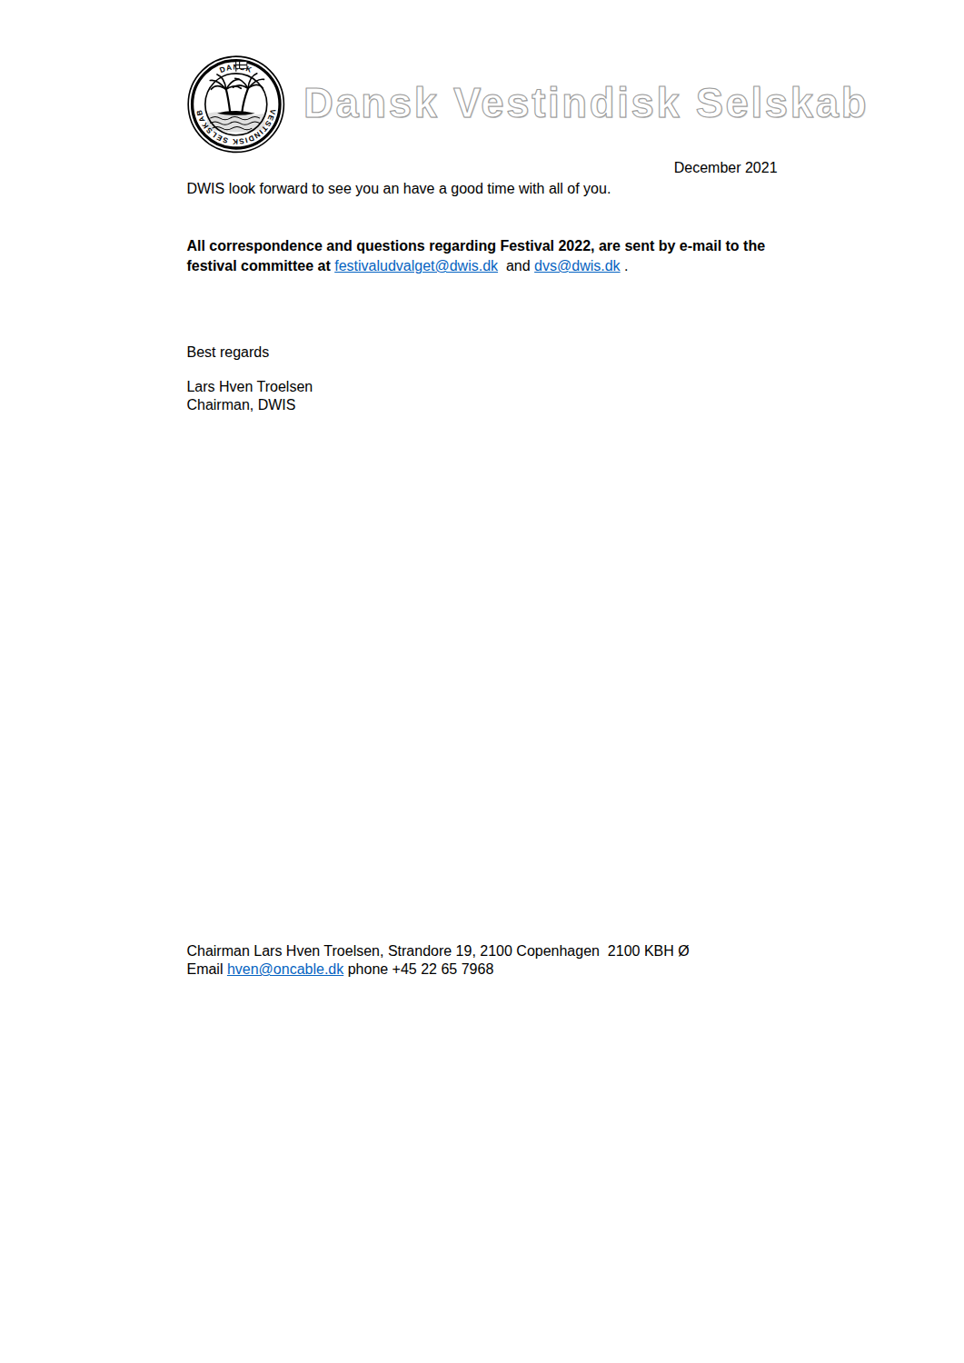DANSK VESTINDISK SELSKAB
Dansk Vestindisk Selskab
December 2021
DWIS look forward to see you an have a good time with all of you.
All correspondence and questions regarding Festival 2022, are sent by e-mail to the festival committee at festivaludvalget@dwis.dk and dvs@dwis.dk .
Best regards
Lars Hven Troelsen
Chairman, DWIS
Chairman Lars Hven Troelsen, Strandore 19, 2100 Copenhagen 2100 KBH Ø
Email hven@oncable.dk phone +45 22 65 7968